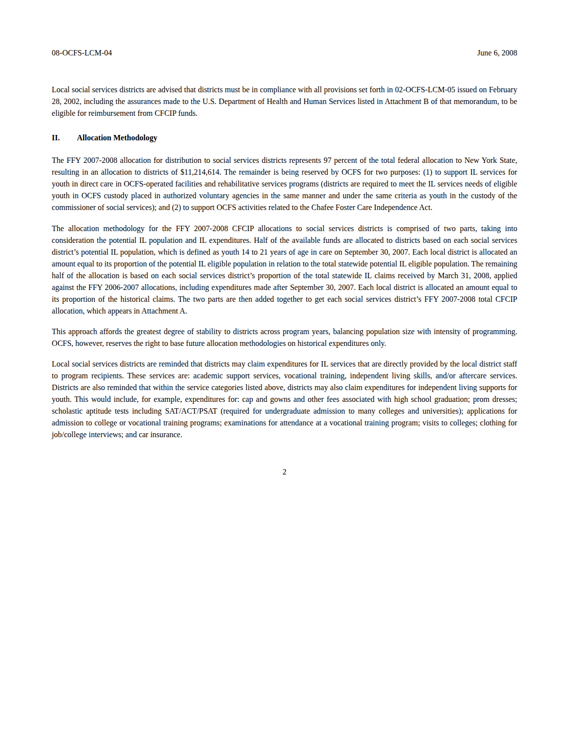08-OCFS-LCM-04
June 6, 2008
Local social services districts are advised that districts must be in compliance with all provisions set forth in 02-OCFS-LCM-05 issued on February 28, 2002, including the assurances made to the U.S. Department of Health and Human Services listed in Attachment B of that memorandum, to be eligible for reimbursement from CFCIP funds.
II. Allocation Methodology
The FFY 2007-2008 allocation for distribution to social services districts represents 97 percent of the total federal allocation to New York State, resulting in an allocation to districts of $11,214,614. The remainder is being reserved by OCFS for two purposes: (1) to support IL services for youth in direct care in OCFS-operated facilities and rehabilitative services programs (districts are required to meet the IL services needs of eligible youth in OCFS custody placed in authorized voluntary agencies in the same manner and under the same criteria as youth in the custody of the commissioner of social services); and (2) to support OCFS activities related to the Chafee Foster Care Independence Act.
The allocation methodology for the FFY 2007-2008 CFCIP allocations to social services districts is comprised of two parts, taking into consideration the potential IL population and IL expenditures. Half of the available funds are allocated to districts based on each social services district’s potential IL population, which is defined as youth 14 to 21 years of age in care on September 30, 2007. Each local district is allocated an amount equal to its proportion of the potential IL eligible population in relation to the total statewide potential IL eligible population. The remaining half of the allocation is based on each social services district’s proportion of the total statewide IL claims received by March 31, 2008, applied against the FFY 2006-2007 allocations, including expenditures made after September 30, 2007. Each local district is allocated an amount equal to its proportion of the historical claims. The two parts are then added together to get each social services district’s FFY 2007-2008 total CFCIP allocation, which appears in Attachment A.
This approach affords the greatest degree of stability to districts across program years, balancing population size with intensity of programming. OCFS, however, reserves the right to base future allocation methodologies on historical expenditures only.
Local social services districts are reminded that districts may claim expenditures for IL services that are directly provided by the local district staff to program recipients. These services are: academic support services, vocational training, independent living skills, and/or aftercare services. Districts are also reminded that within the service categories listed above, districts may also claim expenditures for independent living supports for youth. This would include, for example, expenditures for: cap and gowns and other fees associated with high school graduation; prom dresses; scholastic aptitude tests including SAT/ACT/PSAT (required for undergraduate admission to many colleges and universities); applications for admission to college or vocational training programs; examinations for attendance at a vocational training program; visits to colleges; clothing for job/college interviews; and car insurance.
2